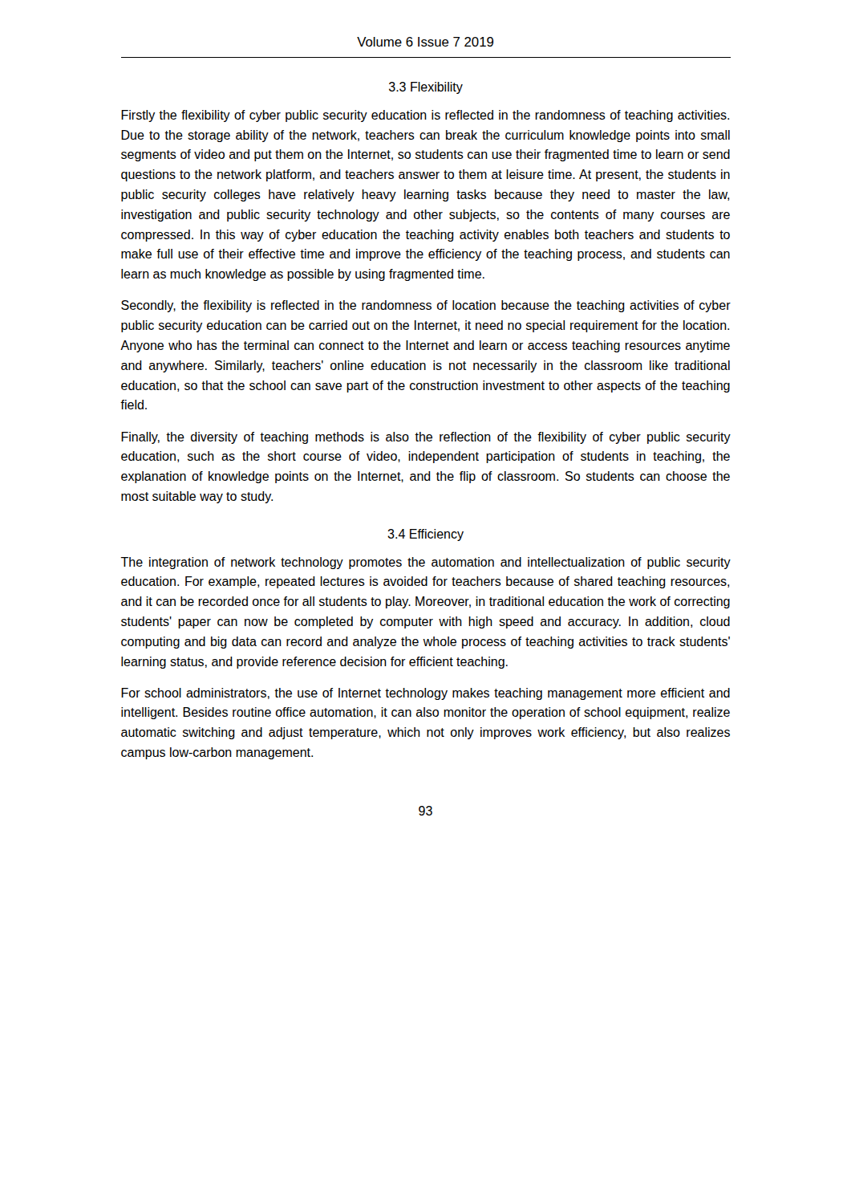Volume 6 Issue 7 2019
3.3 Flexibility
Firstly the flexibility of cyber public security education is reflected in the randomness of teaching activities. Due to the storage ability of the network, teachers can break the curriculum knowledge points into small segments of video and put them on the Internet, so students can use their fragmented time to learn or send questions to the network platform, and teachers answer to them at leisure time. At present, the students in public security colleges have relatively heavy learning tasks because they need to master the law, investigation and public security technology and other subjects, so the contents of many courses are compressed. In this way of cyber education the teaching activity enables both teachers and students to make full use of their effective time and improve the efficiency of the teaching process, and students can learn as much knowledge as possible by using fragmented time.
Secondly, the flexibility is reflected in the randomness of location because the teaching activities of cyber public security education can be carried out on the Internet, it need no special requirement for the location. Anyone who has the terminal can connect to the Internet and learn or access teaching resources anytime and anywhere. Similarly, teachers' online education is not necessarily in the classroom like traditional education, so that the school can save part of the construction investment to other aspects of the teaching field.
Finally, the diversity of teaching methods is also the reflection of the flexibility of cyber public security education, such as the short course of video, independent participation of students in teaching, the explanation of knowledge points on the Internet, and the flip of classroom. So students can choose the most suitable way to study.
3.4 Efficiency
The integration of network technology promotes the automation and intellectualization of public security education. For example, repeated lectures is avoided for teachers because of shared teaching resources, and it can be recorded once for all students to play. Moreover, in traditional education the work of correcting students' paper can now be completed by computer with high speed and accuracy. In addition, cloud computing and big data can record and analyze the whole process of teaching activities to track students' learning status, and provide reference decision for efficient teaching.
For school administrators, the use of Internet technology makes teaching management more efficient and intelligent. Besides routine office automation, it can also monitor the operation of school equipment, realize automatic switching and adjust temperature, which not only improves work efficiency, but also realizes campus low-carbon management.
93